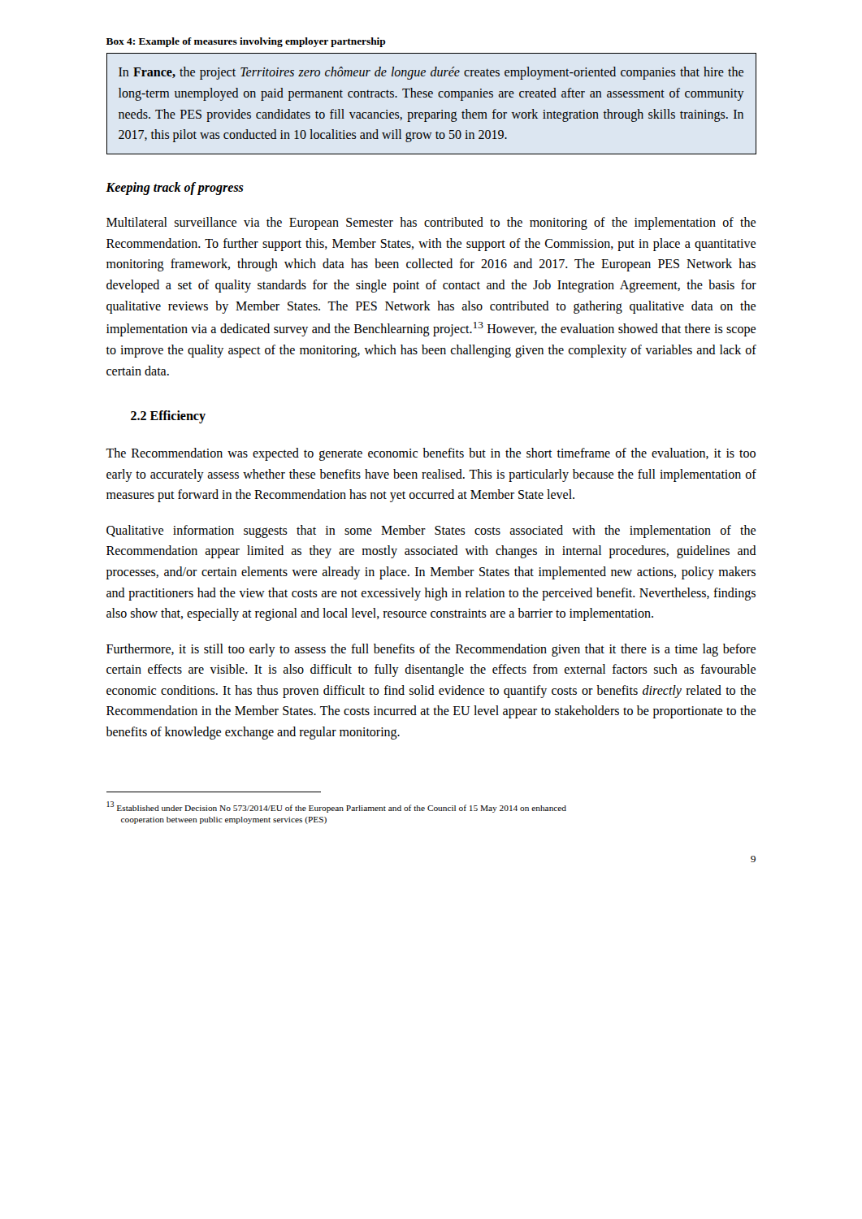Box 4: Example of measures involving employer partnership
In France, the project Territoires zero chômeur de longue durée creates employment-oriented companies that hire the long-term unemployed on paid permanent contracts. These companies are created after an assessment of community needs. The PES provides candidates to fill vacancies, preparing them for work integration through skills trainings. In 2017, this pilot was conducted in 10 localities and will grow to 50 in 2019.
Keeping track of progress
Multilateral surveillance via the European Semester has contributed to the monitoring of the implementation of the Recommendation. To further support this, Member States, with the support of the Commission, put in place a quantitative monitoring framework, through which data has been collected for 2016 and 2017. The European PES Network has developed a set of quality standards for the single point of contact and the Job Integration Agreement, the basis for qualitative reviews by Member States. The PES Network has also contributed to gathering qualitative data on the implementation via a dedicated survey and the Benchlearning project.13 However, the evaluation showed that there is scope to improve the quality aspect of the monitoring, which has been challenging given the complexity of variables and lack of certain data.
2.2 Efficiency
The Recommendation was expected to generate economic benefits but in the short timeframe of the evaluation, it is too early to accurately assess whether these benefits have been realised. This is particularly because the full implementation of measures put forward in the Recommendation has not yet occurred at Member State level.
Qualitative information suggests that in some Member States costs associated with the implementation of the Recommendation appear limited as they are mostly associated with changes in internal procedures, guidelines and processes, and/or certain elements were already in place. In Member States that implemented new actions, policy makers and practitioners had the view that costs are not excessively high in relation to the perceived benefit. Nevertheless, findings also show that, especially at regional and local level, resource constraints are a barrier to implementation.
Furthermore, it is still too early to assess the full benefits of the Recommendation given that it there is a time lag before certain effects are visible. It is also difficult to fully disentangle the effects from external factors such as favourable economic conditions. It has thus proven difficult to find solid evidence to quantify costs or benefits directly related to the Recommendation in the Member States. The costs incurred at the EU level appear to stakeholders to be proportionate to the benefits of knowledge exchange and regular monitoring.
13 Established under Decision No 573/2014/EU of the European Parliament and of the Council of 15 May 2014 on enhanced cooperation between public employment services (PES)
9